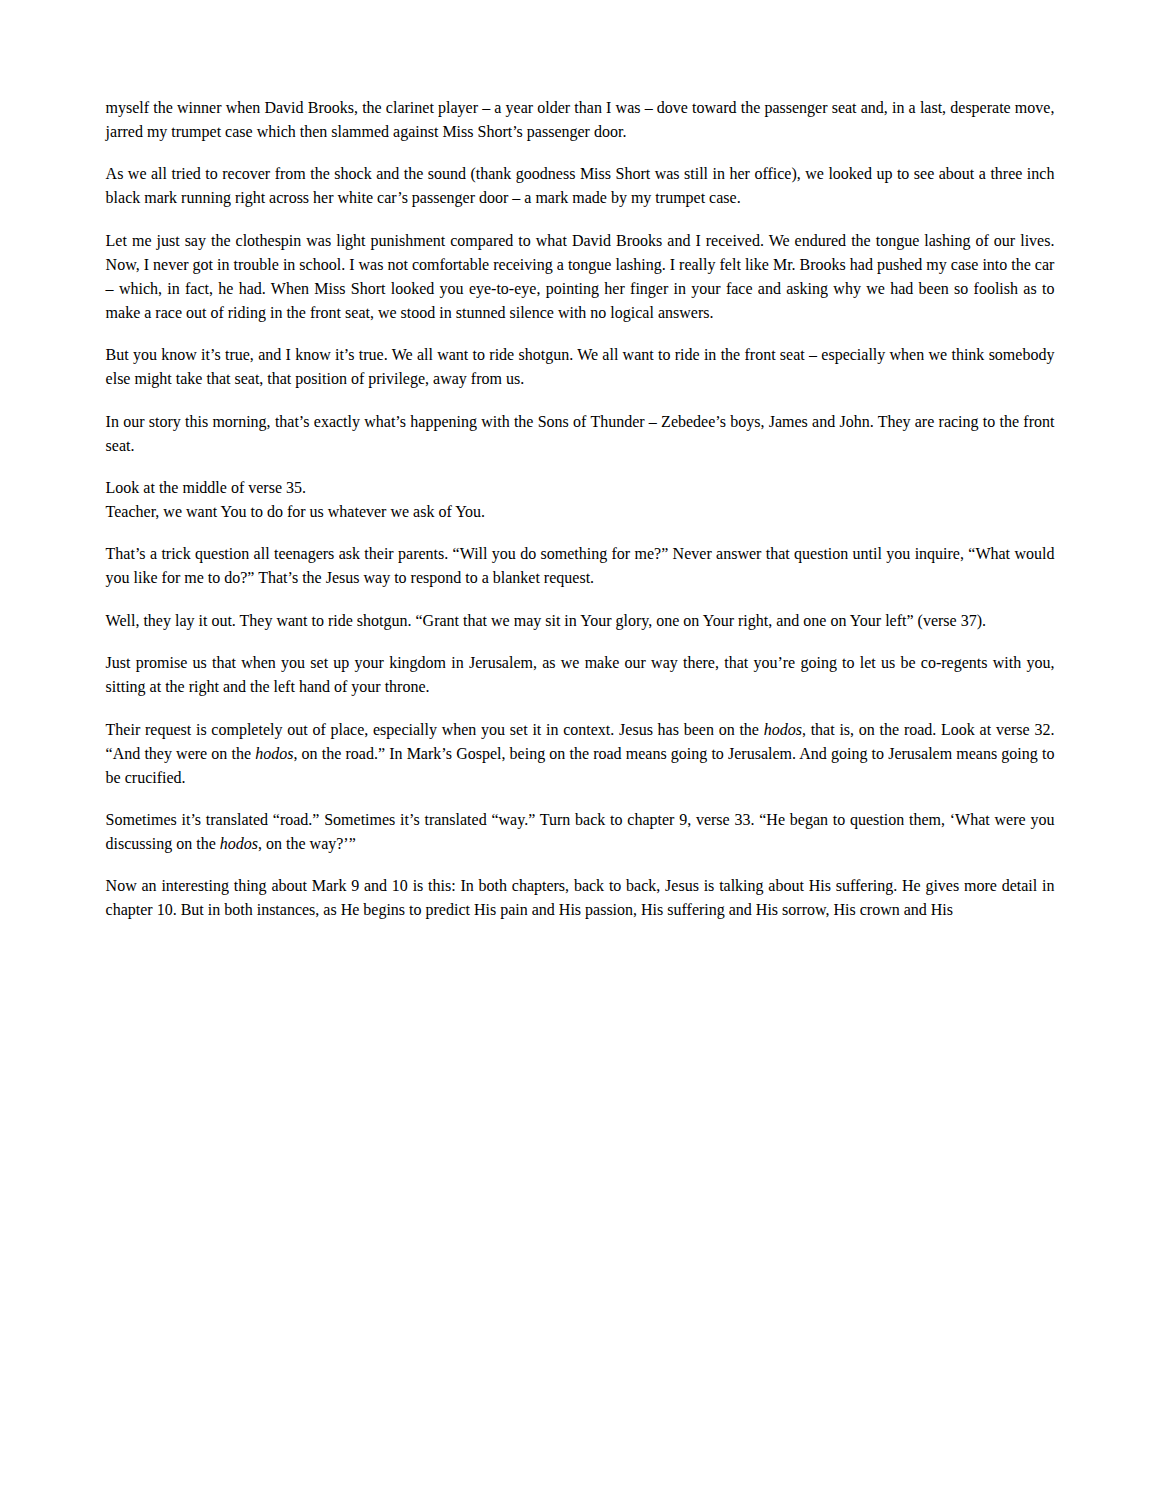myself the winner when David Brooks, the clarinet player – a year older than I was – dove toward the passenger seat and, in a last, desperate move, jarred my trumpet case which then slammed against Miss Short’s passenger door.
As we all tried to recover from the shock and the sound (thank goodness Miss Short was still in her office), we looked up to see about a three inch black mark running right across her white car’s passenger door – a mark made by my trumpet case.
Let me just say the clothespin was light punishment compared to what David Brooks and I received. We endured the tongue lashing of our lives. Now, I never got in trouble in school. I was not comfortable receiving a tongue lashing. I really felt like Mr. Brooks had pushed my case into the car – which, in fact, he had. When Miss Short looked you eye-to-eye, pointing her finger in your face and asking why we had been so foolish as to make a race out of riding in the front seat, we stood in stunned silence with no logical answers.
But you know it’s true, and I know it’s true. We all want to ride shotgun. We all want to ride in the front seat – especially when we think somebody else might take that seat, that position of privilege, away from us.
In our story this morning, that’s exactly what’s happening with the Sons of Thunder – Zebedee’s boys, James and John. They are racing to the front seat.
Look at the middle of verse 35.
Teacher, we want You to do for us whatever we ask of You.
That’s a trick question all teenagers ask their parents. “Will you do something for me?” Never answer that question until you inquire, “What would you like for me to do?” That’s the Jesus way to respond to a blanket request.
Well, they lay it out. They want to ride shotgun. “Grant that we may sit in Your glory, one on Your right, and one on Your left” (verse 37).
Just promise us that when you set up your kingdom in Jerusalem, as we make our way there, that you’re going to let us be co-regents with you, sitting at the right and the left hand of your throne.
Their request is completely out of place, especially when you set it in context. Jesus has been on the hodos, that is, on the road. Look at verse 32. “And they were on the hodos, on the road.” In Mark’s Gospel, being on the road means going to Jerusalem. And going to Jerusalem means going to be crucified.
Sometimes it’s translated “road.” Sometimes it’s translated “way.” Turn back to chapter 9, verse 33. “He began to question them, ‘What were you discussing on the hodos, on the way?’”
Now an interesting thing about Mark 9 and 10 is this: In both chapters, back to back, Jesus is talking about His suffering. He gives more detail in chapter 10. But in both instances, as He begins to predict His pain and His passion, His suffering and His sorrow, His crown and His